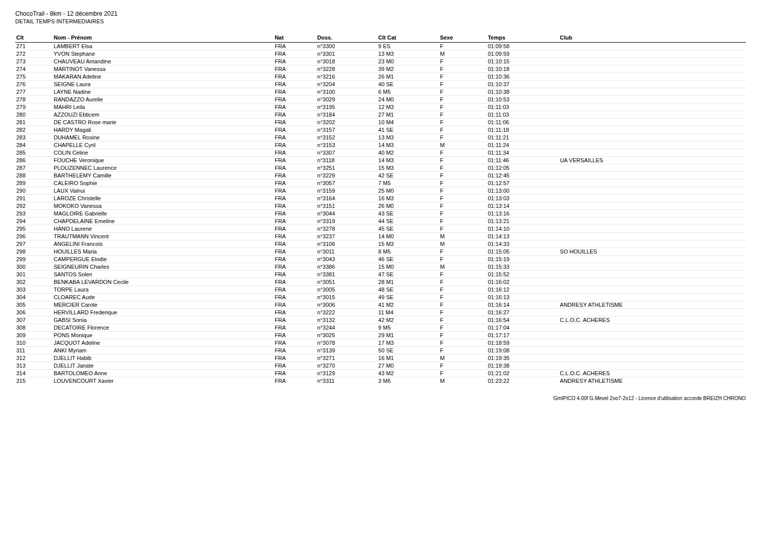ChocoTrail - 8km - 12 décembre 2021
DETAIL TEMPS INTERMEDIAIRES
| Clt | Nom - Prénom | Nat | Doss. | Clt Cat | Sexe | Temps | Club |
| --- | --- | --- | --- | --- | --- | --- | --- |
| 271 | LAMBERT Elsa | FRA | n°3300 | 9 ES | F | 01:09:58 | |
| 272 | YVON Stephane | FRA | n°3301 | 13 M3 | M | 01:09:59 | |
| 273 | CHAUVEAU Amandine | FRA | n°3018 | 23 M0 | F | 01:10:15 | |
| 274 | MARTINOT Vanessa | FRA | n°3228 | 39 M2 | F | 01:10:18 | |
| 275 | MAKARAN Adeline | FRA | n°3216 | 26 M1 | F | 01:10:36 | |
| 276 | SEIGNE Laura | FRA | n°3204 | 40 SE | F | 01:10:37 | |
| 277 | LAYNE Nadine | FRA | n°3100 | 6 M5 | F | 01:10:38 | |
| 278 | RANDAZZO Aurelie | FRA | n°3029 | 24 M0 | F | 01:10:53 | |
| 279 | MAHRI Leila | FRA | n°3195 | 12 M3 | F | 01:11:03 | |
| 280 | AZZOUZI Ebticem | FRA | n°3184 | 27 M1 | F | 01:11:03 | |
| 281 | DE CASTRO Rose marie | FRA | n°3202 | 10 M4 | F | 01:11:06 | |
| 282 | HARDY Magali | FRA | n°3157 | 41 SE | F | 01:11:18 | |
| 283 | DUHAMEL Rosine | FRA | n°3152 | 13 M3 | F | 01:11:21 | |
| 284 | CHAPELLE Cyril | FRA | n°3153 | 14 M3 | M | 01:11:24 | |
| 285 | COLIN Celine | FRA | n°3307 | 40 M2 | F | 01:11:34 | |
| 286 | FOUCHE Veronique | FRA | n°3118 | 14 M3 | F | 01:11:46 | UA VERSAILLES |
| 287 | PLOUZENNEC Laurence | FRA | n°3251 | 15 M3 | F | 01:12:05 | |
| 288 | BARTHELEMY Camille | FRA | n°3229 | 42 SE | F | 01:12:45 | |
| 289 | CALEIRO Sophie | FRA | n°3057 | 7 M5 | F | 01:12:57 | |
| 290 | LAUX Vainui | FRA | n°3159 | 25 M0 | F | 01:13:00 | |
| 291 | LAROZE Christelle | FRA | n°3164 | 16 M3 | F | 01:13:03 | |
| 292 | MOKOKO Vanessa | FRA | n°3151 | 26 M0 | F | 01:13:14 | |
| 293 | MAGLOIRE Gabrielle | FRA | n°3044 | 43 SE | F | 01:13:16 | |
| 294 | CHAPDELAINE Emeline | FRA | n°3319 | 44 SE | F | 01:13:21 | |
| 295 | HANO Laurene | FRA | n°3278 | 45 SE | F | 01:14:10 | |
| 296 | TRAUTMANN Vincent | FRA | n°3237 | 14 M0 | M | 01:14:13 | |
| 297 | ANGELINI Francois | FRA | n°3106 | 15 M3 | M | 01:14:33 | |
| 298 | HOUILLES Maria | FRA | n°3011 | 8 M5 | F | 01:15:05 | SO HOUILLES |
| 299 | CAMPERGUE Elodie | FRA | n°3043 | 46 SE | F | 01:15:19 | |
| 300 | SEIGNEURIN Charles | FRA | n°3386 | 15 M0 | M | 01:15:33 | |
| 301 | SANTOS Solen | FRA | n°3381 | 47 SE | F | 01:15:52 | |
| 302 | BENKABA LEVARDON Cecile | FRA | n°3051 | 28 M1 | F | 01:16:02 | |
| 303 | TORPE Laura | FRA | n°3005 | 48 SE | F | 01:16:12 | |
| 304 | CLOAREC Aude | FRA | n°3015 | 49 SE | F | 01:16:13 | |
| 305 | MERCIER Carole | FRA | n°3006 | 41 M2 | F | 01:16:14 | ANDRESY ATHLETISME |
| 306 | HERVILLARD Frederique | FRA | n°3222 | 11 M4 | F | 01:16:27 | |
| 307 | GABSI Sonia | FRA | n°3132 | 42 M2 | F | 01:16:54 | C.L.O.C. ACHERES |
| 308 | DECATOIRE Florence | FRA | n°3244 | 9 M5 | F | 01:17:04 | |
| 309 | PONS Monique | FRA | n°3025 | 29 M1 | F | 01:17:17 | |
| 310 | JACQUOT Adeline | FRA | n°3078 | 17 M3 | F | 01:18:59 | |
| 311 | ANKI Myriam | FRA | n°3139 | 50 SE | F | 01:19:08 | |
| 312 | DJELLIT Habib | FRA | n°3271 | 16 M1 | M | 01:19:35 | |
| 313 | DJELLIT Janate | FRA | n°3270 | 27 M0 | F | 01:19:38 | |
| 314 | BARTOLOMEO Anne | FRA | n°3129 | 43 M2 | F | 01:21:02 | C.L.O.C. ACHERES |
| 315 | LOUVENCOURT Xavier | FRA | n°3311 | 3 M6 | M | 01:23:22 | ANDRESY ATHLETISME |
GmIPICO 4.00f G.Mevel 2oo7-2o12 - Licence d'utilisation accorde BREIZH CHRONO